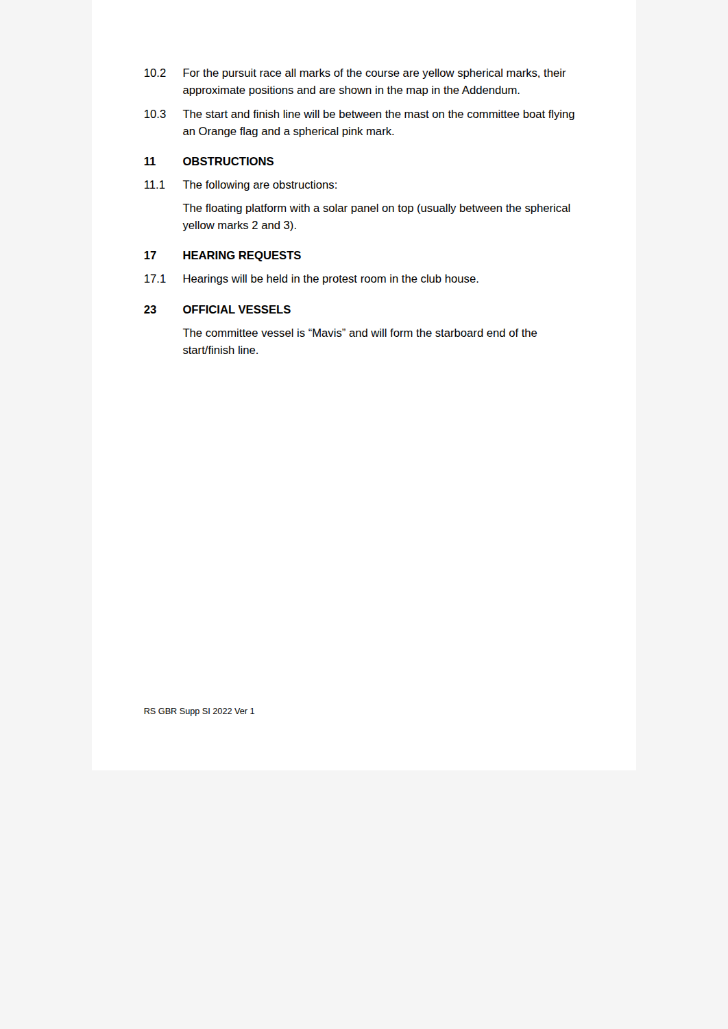10.2
For the pursuit race all marks of the course are yellow spherical marks, their approximate positions and are shown in the map in the Addendum.
10.3
The start and finish line will be between the mast on the committee boat flying an Orange flag and a spherical pink mark.
11
OBSTRUCTIONS
11.1
The following are obstructions:
The floating platform with a solar panel on top (usually between the spherical yellow marks 2 and 3).
17
HEARING REQUESTS
17.1
Hearings will be held in the protest room in the club house.
23
OFFICIAL VESSELS
The committee vessel is “Mavis” and will form the starboard end of the start/finish line.
RS GBR Supp SI 2022 Ver 1